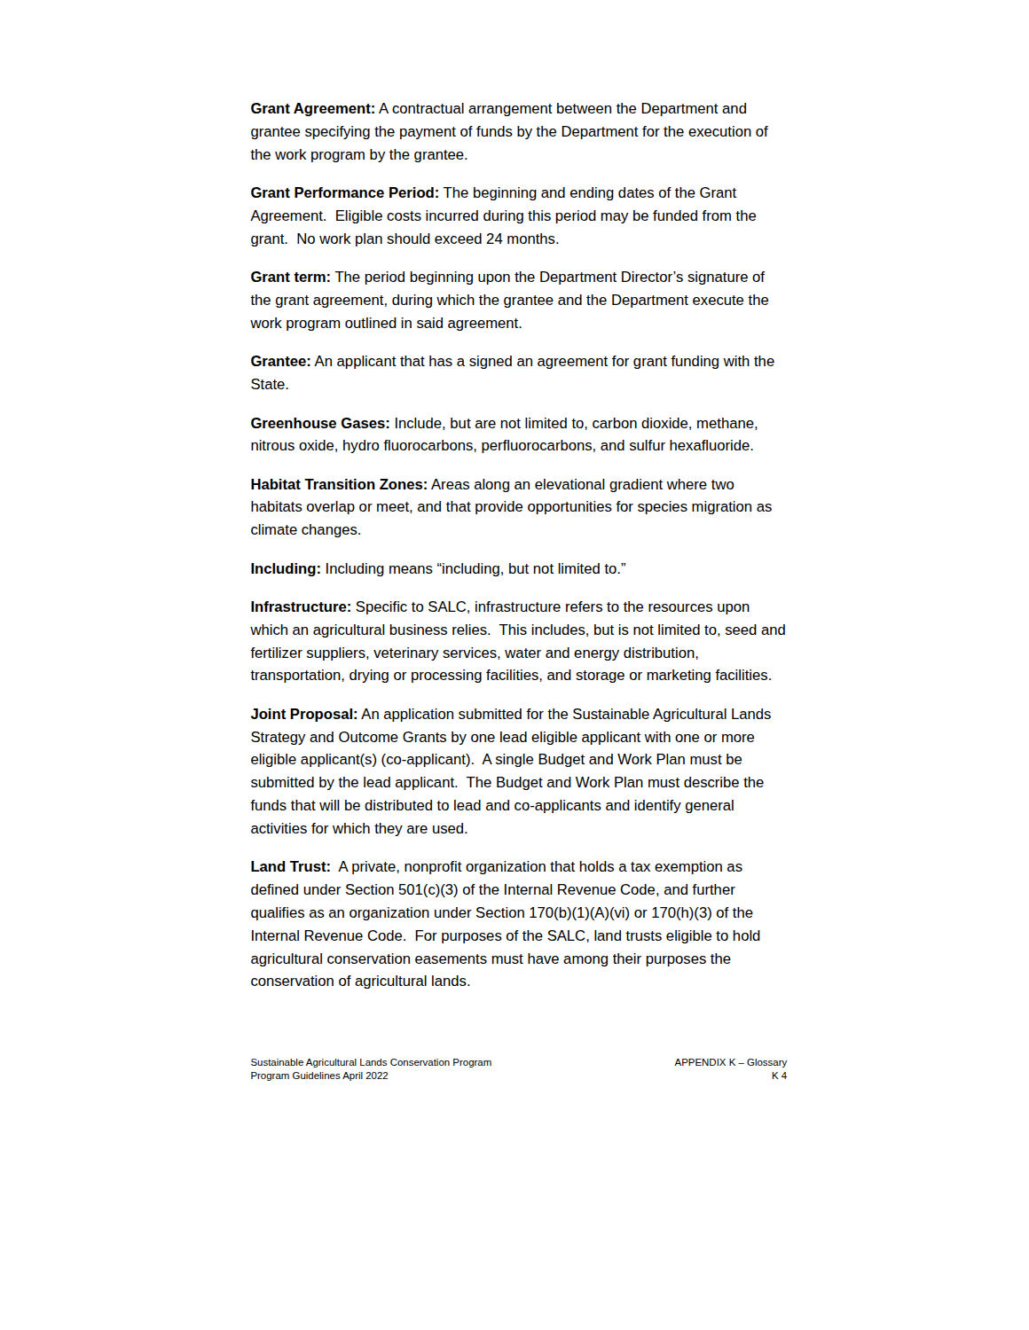Grant Agreement: A contractual arrangement between the Department and grantee specifying the payment of funds by the Department for the execution of the work program by the grantee.
Grant Performance Period: The beginning and ending dates of the Grant Agreement. Eligible costs incurred during this period may be funded from the grant. No work plan should exceed 24 months.
Grant term: The period beginning upon the Department Director’s signature of the grant agreement, during which the grantee and the Department execute the work program outlined in said agreement.
Grantee: An applicant that has a signed an agreement for grant funding with the State.
Greenhouse Gases: Include, but are not limited to, carbon dioxide, methane, nitrous oxide, hydro fluorocarbons, perfluorocarbons, and sulfur hexafluoride.
Habitat Transition Zones: Areas along an elevational gradient where two habitats overlap or meet, and that provide opportunities for species migration as climate changes.
Including: Including means “including, but not limited to.”
Infrastructure: Specific to SALC, infrastructure refers to the resources upon which an agricultural business relies. This includes, but is not limited to, seed and fertilizer suppliers, veterinary services, water and energy distribution, transportation, drying or processing facilities, and storage or marketing facilities.
Joint Proposal: An application submitted for the Sustainable Agricultural Lands Strategy and Outcome Grants by one lead eligible applicant with one or more eligible applicant(s) (co-applicant). A single Budget and Work Plan must be submitted by the lead applicant. The Budget and Work Plan must describe the funds that will be distributed to lead and co-applicants and identify general activities for which they are used.
Land Trust: A private, nonprofit organization that holds a tax exemption as defined under Section 501(c)(3) of the Internal Revenue Code, and further qualifies as an organization under Section 170(b)(1)(A)(vi) or 170(h)(3) of the Internal Revenue Code. For purposes of the SALC, land trusts eligible to hold agricultural conservation easements must have among their purposes the conservation of agricultural lands.
Sustainable Agricultural Lands Conservation Program Program Guidelines April 2022
APPENDIX K – Glossary K 4